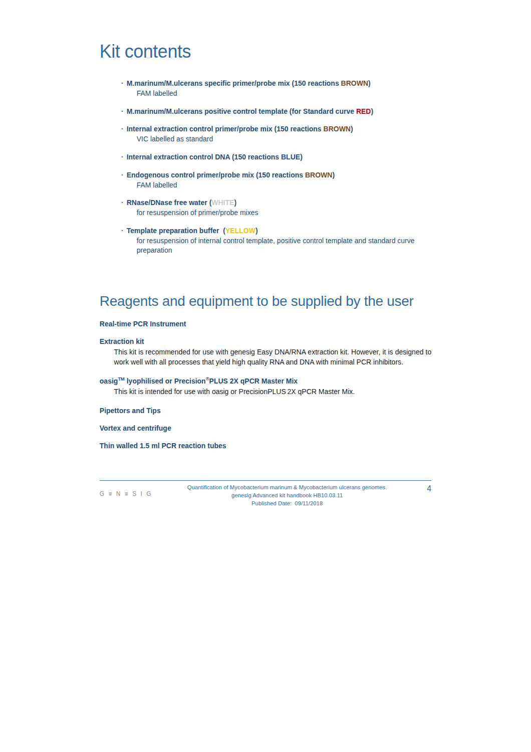Kit contents
·M.marinum/M.ulcerans specific primer/probe mix (150 reactions BROWN) FAM labelled
·M.marinum/M.ulcerans positive control template (for Standard curve RED)
·Internal extraction control primer/probe mix (150 reactions BROWN) VIC labelled as standard
·Internal extraction control DNA (150 reactions BLUE)
·Endogenous control primer/probe mix (150 reactions BROWN) FAM labelled
·RNase/DNase free water (WHITE) for resuspension of primer/probe mixes
·Template preparation buffer (YELLOW) for resuspension of internal control template, positive control template and standard curve
preparation
Reagents and equipment to be supplied by the user
Real-time PCR Instrument
Extraction kit
This kit is recommended for use with genesig Easy DNA/RNA extraction kit. However, it is designed to work well with all processes that yield high quality RNA and DNA with minimal PCR inhibitors.
oasigTM lyophilised or Precision®PLUS 2X qPCR Master Mix
This kit is intended for use with oasig or PrecisionPLUS 2X qPCR Master Mix.
Pipettors and Tips
Vortex and centrifuge
Thin walled 1.5 ml PCR reaction tubes
G ≡ N ≡ S I G
Quantification of Mycobacterium marinum & Mycobacterium ulcerans genomes.
genesig Advanced kit handbook HB10.03.11
Published Date: 09/11/2018
4